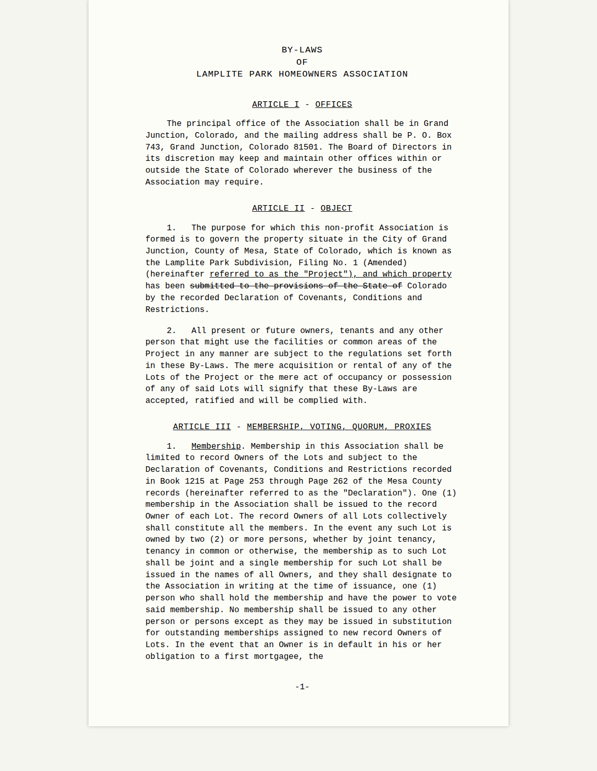BY-LAWS
OF
LAMPLITE PARK HOMEOWNERS ASSOCIATION
ARTICLE I - OFFICES
The principal office of the Association shall be in Grand Junction, Colorado, and the mailing address shall be P. O. Box 743, Grand Junction, Colorado 81501. The Board of Directors in its discretion may keep and maintain other offices within or outside the State of Colorado wherever the business of the Association may require.
ARTICLE II - OBJECT
1. The purpose for which this non-profit Association is formed is to govern the property situate in the City of Grand Junction, County of Mesa, State of Colorado, which is known as the Lamplite Park Subdivision, Filing No. 1 (Amended) (hereinafter referred to as the "Project"), and which property has been submitted to the provisions of the State of Colorado by the recorded Declaration of Covenants, Conditions and Restrictions.
2. All present or future owners, tenants and any other person that might use the facilities or common areas of the Project in any manner are subject to the regulations set forth in these By-Laws. The mere acquisition or rental of any of the Lots of the Project or the mere act of occupancy or possession of any of said Lots will signify that these By-Laws are accepted, ratified and will be complied with.
ARTICLE III - MEMBERSHIP, VOTING, QUORUM, PROXIES
1. Membership. Membership in this Association shall be limited to record Owners of the Lots and subject to the Declaration of Covenants, Conditions and Restrictions recorded in Book 1215 at Page 253 through Page 262 of the Mesa County records (hereinafter referred to as the "Declaration"). One (1) membership in the Association shall be issued to the record Owner of each Lot. The record Owners of all Lots collectively shall constitute all the members. In the event any such Lot is owned by two (2) or more persons, whether by joint tenancy, tenancy in common or otherwise, the membership as to such Lot shall be joint and a single membership for such Lot shall be issued in the names of all Owners, and they shall designate to the Association in writing at the time of issuance, one (1) person who shall hold the membership and have the power to vote said membership. No membership shall be issued to any other person or persons except as they may be issued in substitution for outstanding memberships assigned to new record Owners of Lots. In the event that an Owner is in default in his or her obligation to a first mortgagee, the
-1-